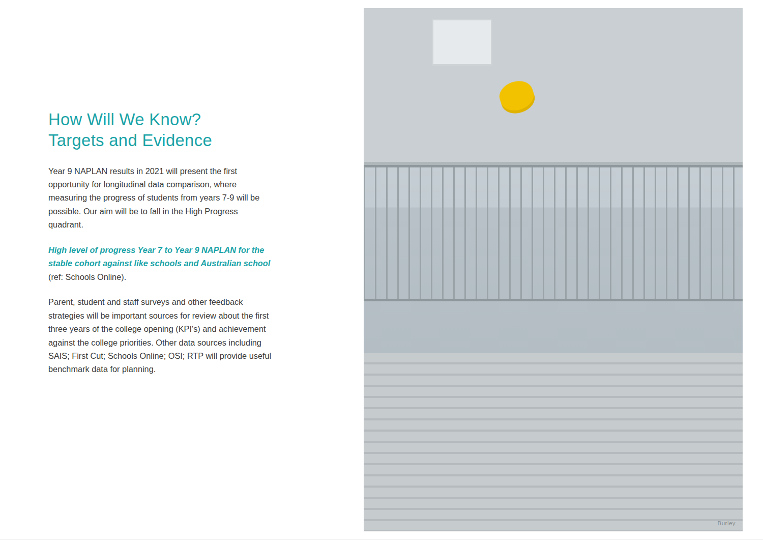How Will We Know?
Targets and Evidence
Year 9 NAPLAN results in 2021 will present the first opportunity for longitudinal data comparison, where measuring the progress of students from years 7-9 will be possible. Our aim will be to fall in the High Progress quadrant.
High level of progress Year 7 to Year 9 NAPLAN for the stable cohort against like schools and Australian school (ref: Schools Online).
Parent, student and staff surveys and other feedback strategies will be important sources for review about the first three years of the college opening (KPI's) and achievement against the college priorities. Other data sources including SAIS; First Cut; Schools Online; OSI; RTP will provide useful benchmark data for planning.
Burley